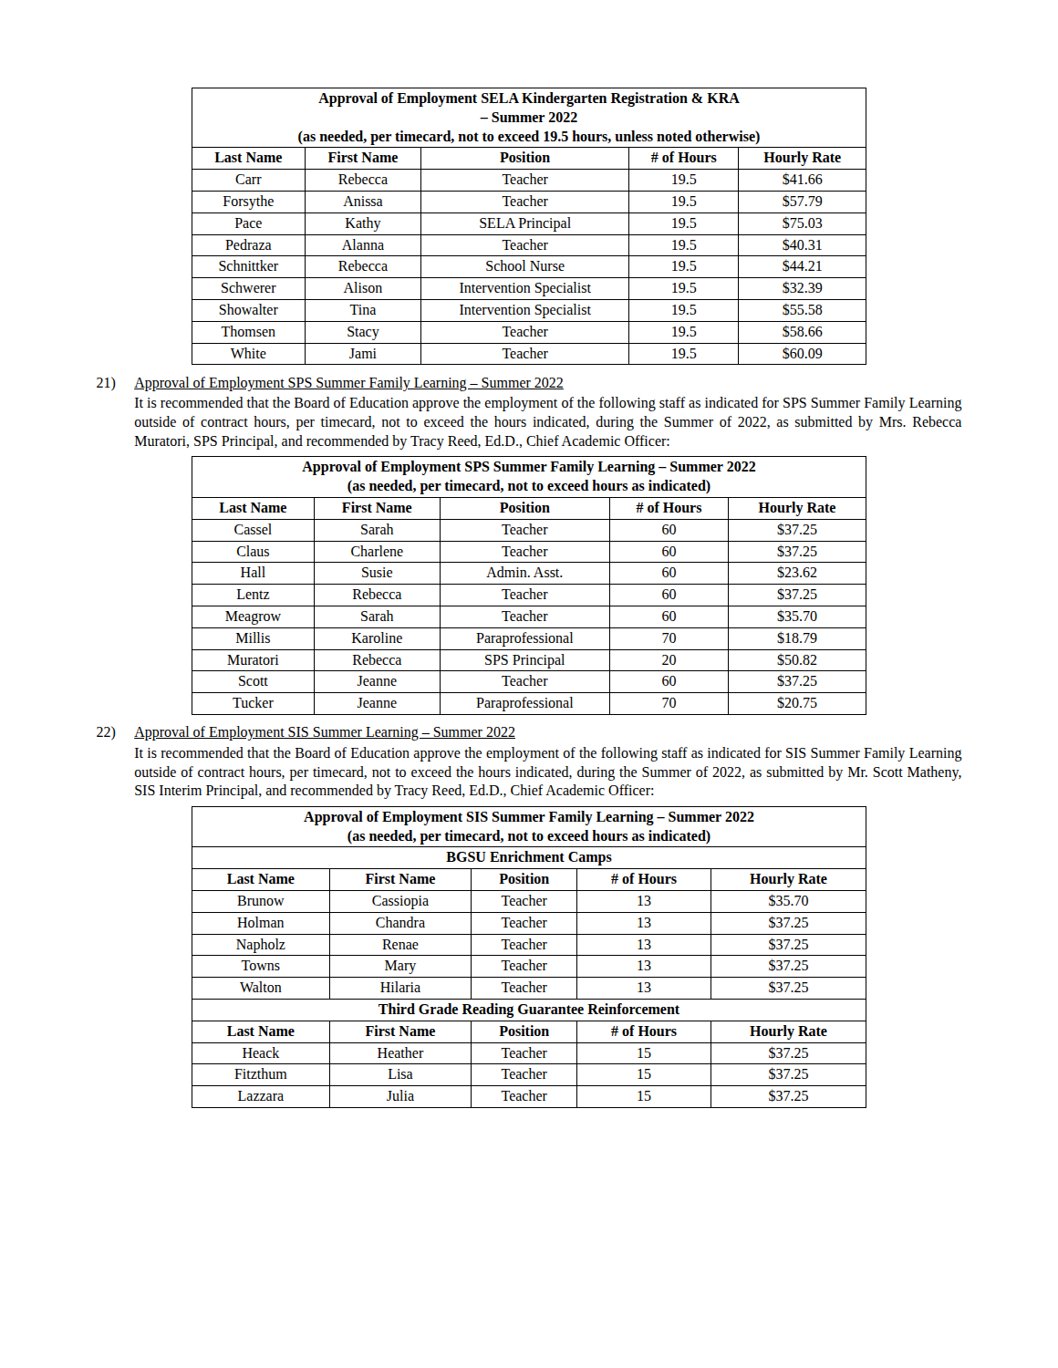| Approval of Employment SELA Kindergarten Registration & KRA – Summer 2022 (as needed, per timecard, not to exceed 19.5 hours, unless noted otherwise) |
| Last Name | First Name | Position | # of Hours | Hourly Rate |
| Carr | Rebecca | Teacher | 19.5 | $41.66 |
| Forsythe | Anissa | Teacher | 19.5 | $57.79 |
| Pace | Kathy | SELA Principal | 19.5 | $75.03 |
| Pedraza | Alanna | Teacher | 19.5 | $40.31 |
| Schnittker | Rebecca | School Nurse | 19.5 | $44.21 |
| Schwerer | Alison | Intervention Specialist | 19.5 | $32.39 |
| Showalter | Tina | Intervention Specialist | 19.5 | $55.58 |
| Thomsen | Stacy | Teacher | 19.5 | $58.66 |
| White | Jami | Teacher | 19.5 | $60.09 |
21) Approval of Employment SPS Summer Family Learning – Summer 2022
It is recommended that the Board of Education approve the employment of the following staff as indicated for SPS Summer Family Learning outside of contract hours, per timecard, not to exceed the hours indicated, during the Summer of 2022, as submitted by Mrs. Rebecca Muratori, SPS Principal, and recommended by Tracy Reed, Ed.D., Chief Academic Officer:
| Approval of Employment SPS Summer Family Learning – Summer 2022 (as needed, per timecard, not to exceed hours as indicated) |
| Last Name | First Name | Position | # of Hours | Hourly Rate |
| Cassel | Sarah | Teacher | 60 | $37.25 |
| Claus | Charlene | Teacher | 60 | $37.25 |
| Hall | Susie | Admin. Asst. | 60 | $23.62 |
| Lentz | Rebecca | Teacher | 60 | $37.25 |
| Meagrow | Sarah | Teacher | 60 | $35.70 |
| Millis | Karoline | Paraprofessional | 70 | $18.79 |
| Muratori | Rebecca | SPS Principal | 20 | $50.82 |
| Scott | Jeanne | Teacher | 60 | $37.25 |
| Tucker | Jeanne | Paraprofessional | 70 | $20.75 |
22) Approval of Employment SIS Summer Learning – Summer 2022
It is recommended that the Board of Education approve the employment of the following staff as indicated for SIS Summer Family Learning outside of contract hours, per timecard, not to exceed the hours indicated, during the Summer of 2022, as submitted by Mr. Scott Matheny, SIS Interim Principal, and recommended by Tracy Reed, Ed.D., Chief Academic Officer:
| Approval of Employment SIS Summer Family Learning – Summer 2022 (as needed, per timecard, not to exceed hours as indicated) |
| BGSU Enrichment Camps |
| Last Name | First Name | Position | # of Hours | Hourly Rate |
| Brunow | Cassiopia | Teacher | 13 | $35.70 |
| Holman | Chandra | Teacher | 13 | $37.25 |
| Napholz | Renae | Teacher | 13 | $37.25 |
| Towns | Mary | Teacher | 13 | $37.25 |
| Walton | Hilaria | Teacher | 13 | $37.25 |
| Third Grade Reading Guarantee Reinforcement |
| Last Name | First Name | Position | # of Hours | Hourly Rate |
| Heack | Heather | Teacher | 15 | $37.25 |
| Fitzthum | Lisa | Teacher | 15 | $37.25 |
| Lazzara | Julia | Teacher | 15 | $37.25 |